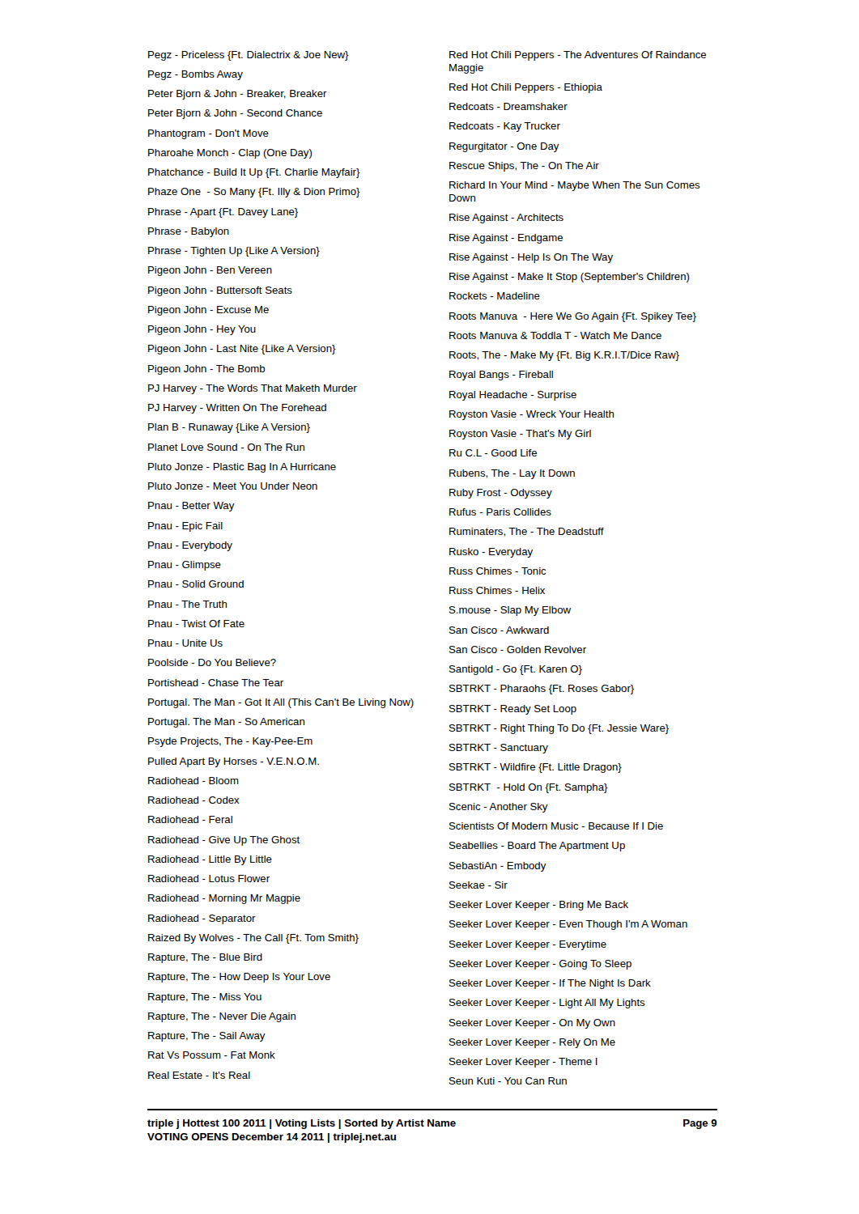Pegz - Priceless {Ft. Dialectrix & Joe New}
Pegz - Bombs Away
Peter Bjorn & John - Breaker, Breaker
Peter Bjorn & John - Second Chance
Phantogram - Don't Move
Pharoahe Monch - Clap (One Day)
Phatchance - Build It Up {Ft. Charlie Mayfair}
Phaze One - So Many {Ft. Illy & Dion Primo}
Phrase - Apart {Ft. Davey Lane}
Phrase - Babylon
Phrase - Tighten Up {Like A Version}
Pigeon John - Ben Vereen
Pigeon John - Buttersoft Seats
Pigeon John - Excuse Me
Pigeon John - Hey You
Pigeon John - Last Nite {Like A Version}
Pigeon John - The Bomb
PJ Harvey - The Words That Maketh Murder
PJ Harvey - Written On The Forehead
Plan B - Runaway {Like A Version}
Planet Love Sound - On The Run
Pluto Jonze - Plastic Bag In A Hurricane
Pluto Jonze - Meet You Under Neon
Pnau - Better Way
Pnau - Epic Fail
Pnau - Everybody
Pnau - Glimpse
Pnau - Solid Ground
Pnau - The Truth
Pnau - Twist Of Fate
Pnau - Unite Us
Poolside - Do You Believe?
Portishead - Chase The Tear
Portugal. The Man - Got It All (This Can't Be Living Now)
Portugal. The Man - So American
Psyde Projects, The - Kay-Pee-Em
Pulled Apart By Horses - V.E.N.O.M.
Radiohead - Bloom
Radiohead - Codex
Radiohead - Feral
Radiohead - Give Up The Ghost
Radiohead - Little By Little
Radiohead - Lotus Flower
Radiohead - Morning Mr Magpie
Radiohead - Separator
Raized By Wolves - The Call {Ft. Tom Smith}
Rapture, The - Blue Bird
Rapture, The - How Deep Is Your Love
Rapture, The - Miss You
Rapture, The - Never Die Again
Rapture, The - Sail Away
Rat Vs Possum - Fat Monk
Real Estate - It's Real
Red Hot Chili Peppers - The Adventures Of Raindance Maggie
Red Hot Chili Peppers - Ethiopia
Redcoats - Dreamshaker
Redcoats - Kay Trucker
Regurgitator - One Day
Rescue Ships, The - On The Air
Richard In Your Mind - Maybe When The Sun Comes Down
Rise Against - Architects
Rise Against - Endgame
Rise Against - Help Is On The Way
Rise Against - Make It Stop (September's Children)
Rockets - Madeline
Roots Manuva - Here We Go Again {Ft. Spikey Tee}
Roots Manuva & Toddla T - Watch Me Dance
Roots, The - Make My {Ft. Big K.R.I.T/Dice Raw}
Royal Bangs - Fireball
Royal Headache - Surprise
Royston Vasie - Wreck Your Health
Royston Vasie - That's My Girl
Ru C.L - Good Life
Rubens, The - Lay It Down
Ruby Frost - Odyssey
Rufus - Paris Collides
Ruminaters, The - The Deadstuff
Rusko - Everyday
Russ Chimes - Tonic
Russ Chimes - Helix
S.mouse - Slap My Elbow
San Cisco - Awkward
San Cisco - Golden Revolver
Santigold - Go {Ft. Karen O}
SBTRKT - Pharaohs {Ft. Roses Gabor}
SBTRKT - Ready Set Loop
SBTRKT - Right Thing To Do {Ft. Jessie Ware}
SBTRKT - Sanctuary
SBTRKT - Wildfire {Ft. Little Dragon}
SBTRKT - Hold On {Ft. Sampha}
Scenic - Another Sky
Scientists Of Modern Music - Because If I Die
Seabellies - Board The Apartment Up
SebastiAn - Embody
Seekae - Sir
Seeker Lover Keeper - Bring Me Back
Seeker Lover Keeper - Even Though I'm A Woman
Seeker Lover Keeper - Everytime
Seeker Lover Keeper - Going To Sleep
Seeker Lover Keeper - If The Night Is Dark
Seeker Lover Keeper - Light All My Lights
Seeker Lover Keeper - On My Own
Seeker Lover Keeper - Rely On Me
Seeker Lover Keeper - Theme I
Seun Kuti - You Can Run
triple j Hottest 100 2011 | Voting Lists | Sorted by Artist Name
VOTING OPENS December 14 2011 | triplej.net.au
Page 9